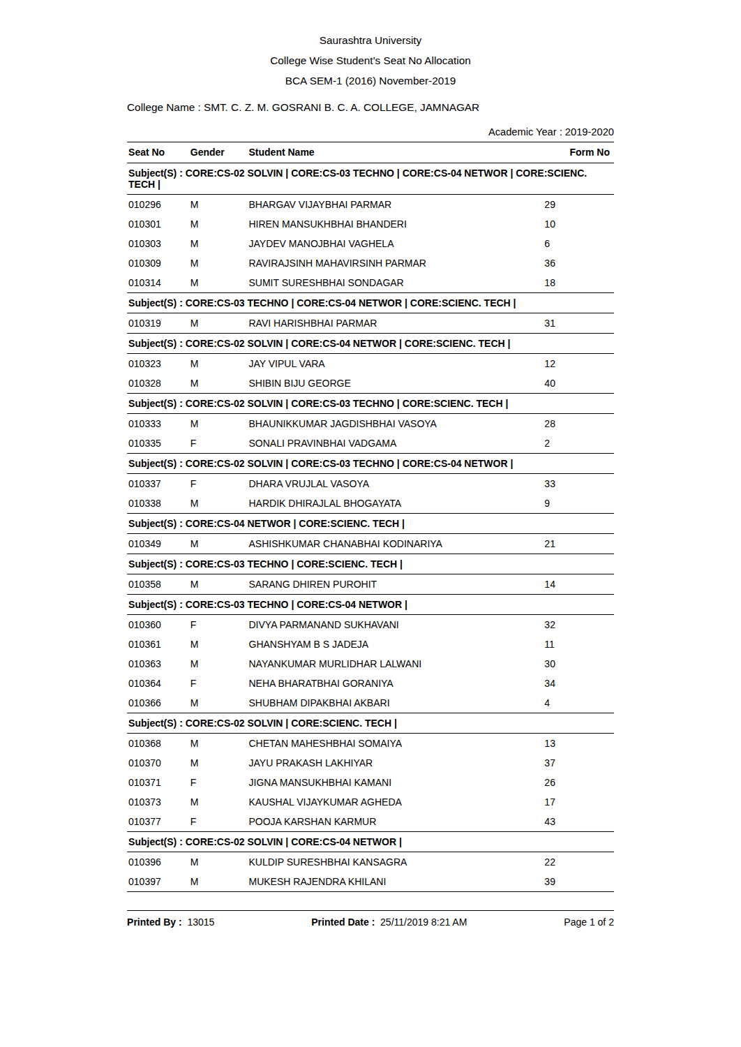Saurashtra University
College Wise Student's Seat No Allocation
BCA SEM-1 (2016) November-2019
College Name : SMT. C. Z. M. GOSRANI B. C. A. COLLEGE, JAMNAGAR
Academic Year : 2019-2020
| Seat No | Gender | Student Name | Form No |
| --- | --- | --- | --- |
| Subject(S) : CORE:CS-02 SOLVIN / CORE:CS-03 TECHNO / CORE:CS-04 NETWOR / CORE:SCIENC. TECH / |
| 010296 | M | BHARGAV VIJAYBHAI PARMAR | 29 |
| 010301 | M | HIREN MANSUKHBHAI BHANDERI | 10 |
| 010303 | M | JAYDEV MANOJBHAI VAGHELA | 6 |
| 010309 | M | RAVIRAJSINH MAHAVIRSINH PARMAR | 36 |
| 010314 | M | SUMIT SURESHBHAI SONDAGAR | 18 |
| Subject(S) : CORE:CS-03 TECHNO / CORE:CS-04 NETWOR / CORE:SCIENC. TECH / |
| 010319 | M | RAVI HARISHBHAI PARMAR | 31 |
| Subject(S) : CORE:CS-02 SOLVIN / CORE:CS-04 NETWOR / CORE:SCIENC. TECH / |
| 010323 | M | JAY VIPUL VARA | 12 |
| 010328 | M | SHIBIN BIJU GEORGE | 40 |
| Subject(S) : CORE:CS-02 SOLVIN / CORE:CS-03 TECHNO / CORE:SCIENC. TECH / |
| 010333 | M | BHAUNIKKUMAR JAGDISHBHAI VASOYA | 28 |
| 010335 | F | SONALI PRAVINBHAI VADGAMA | 2 |
| Subject(S) : CORE:CS-02 SOLVIN / CORE:CS-03 TECHNO / CORE:CS-04 NETWOR / |
| 010337 | F | DHARA VRUJLAL VASOYA | 33 |
| 010338 | M | HARDIK DHIRAJLAL BHOGAYATA | 9 |
| Subject(S) : CORE:CS-04 NETWOR / CORE:SCIENC. TECH / |
| 010349 | M | ASHISHKUMAR CHANABHAI KODINARIYA | 21 |
| Subject(S) : CORE:CS-03 TECHNO / CORE:SCIENC. TECH / |
| 010358 | M | SARANG DHIREN PUROHIT | 14 |
| Subject(S) : CORE:CS-03 TECHNO / CORE:CS-04 NETWOR / |
| 010360 | F | DIVYA PARMANAND SUKHAVANI | 32 |
| 010361 | M | GHANSHYAM B S JADEJA | 11 |
| 010363 | M | NAYANKUMAR MURLIDHAR LALWANI | 30 |
| 010364 | F | NEHA BHARATBHAI GORANIYA | 34 |
| 010366 | M | SHUBHAM DIPAKBHAI AKBARI | 4 |
| Subject(S) : CORE:CS-02 SOLVIN / CORE:SCIENC. TECH / |
| 010368 | M | CHETAN MAHESHBHAI SOMAIYA | 13 |
| 010370 | M | JAYU PRAKASH LAKHIYAR | 37 |
| 010371 | F | JIGNA MANSUKHBHAI KAMANI | 26 |
| 010373 | M | KAUSHAL VIJAYKUMAR AGHEDA | 17 |
| 010377 | F | POOJA KARSHAN KARMUR | 43 |
| Subject(S) : CORE:CS-02 SOLVIN / CORE:CS-04 NETWOR / |
| 010396 | M | KULDIP SURESHBHAI KANSAGRA | 22 |
| 010397 | M | MUKESH RAJENDRA KHILANI | 39 |
Printed By : 13015
Printed Date : 25/11/2019 8:21 AM
Page 1 of 2